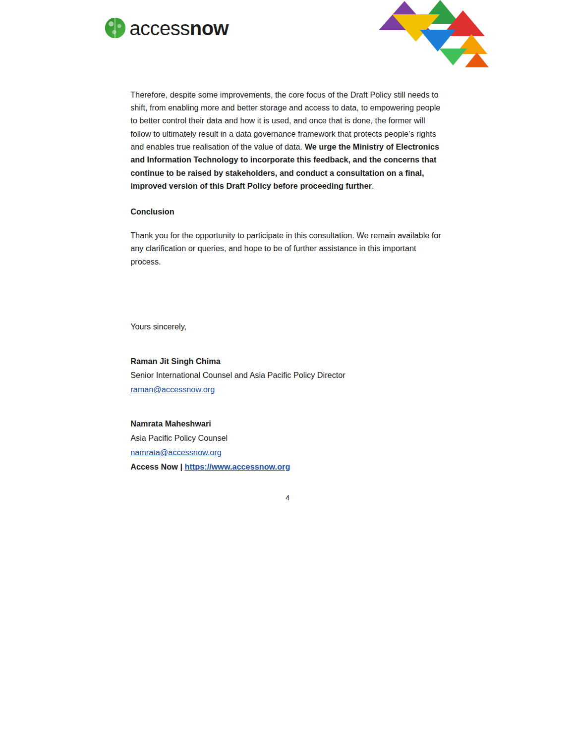accessnow
Therefore, despite some improvements, the core focus of the Draft Policy still needs to shift, from enabling more and better storage and access to data, to empowering people to better control their data and how it is used, and once that is done, the former will follow to ultimately result in a data governance framework that protects people’s rights and enables true realisation of the value of data. We urge the Ministry of Electronics and Information Technology to incorporate this feedback, and the concerns that continue to be raised by stakeholders, and conduct a consultation on a final, improved version of this Draft Policy before proceeding further.
Conclusion
Thank you for the opportunity to participate in this consultation. We remain available for any clarification or queries, and hope to be of further assistance in this important process.
Yours sincerely,
Raman Jit Singh Chima
Senior International Counsel and Asia Pacific Policy Director
raman@accessnow.org
Namrata Maheshwari
Asia Pacific Policy Counsel
namrata@accessnow.org
Access Now | https://www.accessnow.org
4